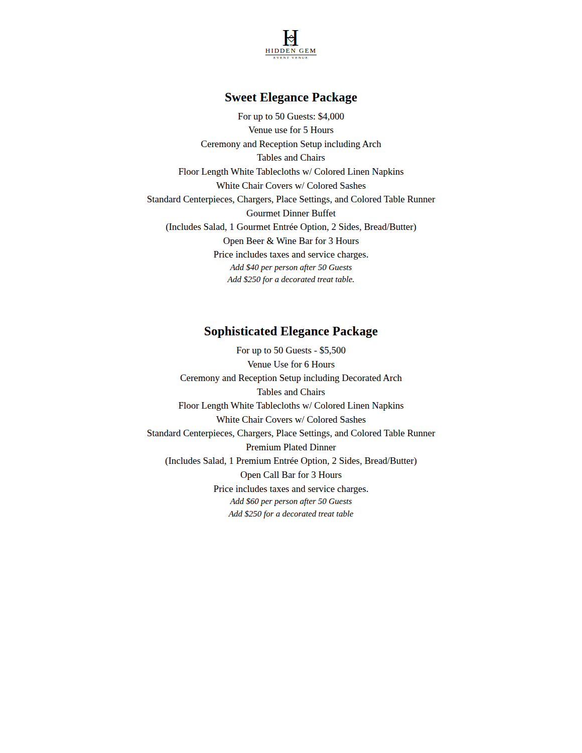H ◇ THE HIDDEN GEM EVENT VENUE
Sweet Elegance Package
For up to 50 Guests: $4,000
Venue use for 5 Hours
Ceremony and Reception Setup including Arch
Tables and Chairs
Floor Length White Tablecloths w/ Colored Linen Napkins
White Chair Covers w/ Colored Sashes
Standard Centerpieces, Chargers, Place Settings, and Colored Table Runner
Gourmet Dinner Buffet
(Includes Salad, 1 Gourmet Entrée Option, 2 Sides, Bread/Butter)
Open Beer & Wine Bar for 3 Hours
Price includes taxes and service charges.
Add $40 per person after 50 Guests
Add $250 for a decorated treat table.
Sophisticated Elegance Package
For up to 50 Guests - $5,500
Venue Use for 6 Hours
Ceremony and Reception Setup including Decorated Arch
Tables and Chairs
Floor Length White Tablecloths w/ Colored Linen Napkins
White Chair Covers w/ Colored Sashes
Standard Centerpieces, Chargers, Place Settings, and Colored Table Runner
Premium Plated Dinner
(Includes Salad, 1 Premium Entrée Option, 2 Sides, Bread/Butter)
Open Call Bar for 3 Hours
Price includes taxes and service charges.
Add $60 per person after 50 Guests
Add $250 for a decorated treat table